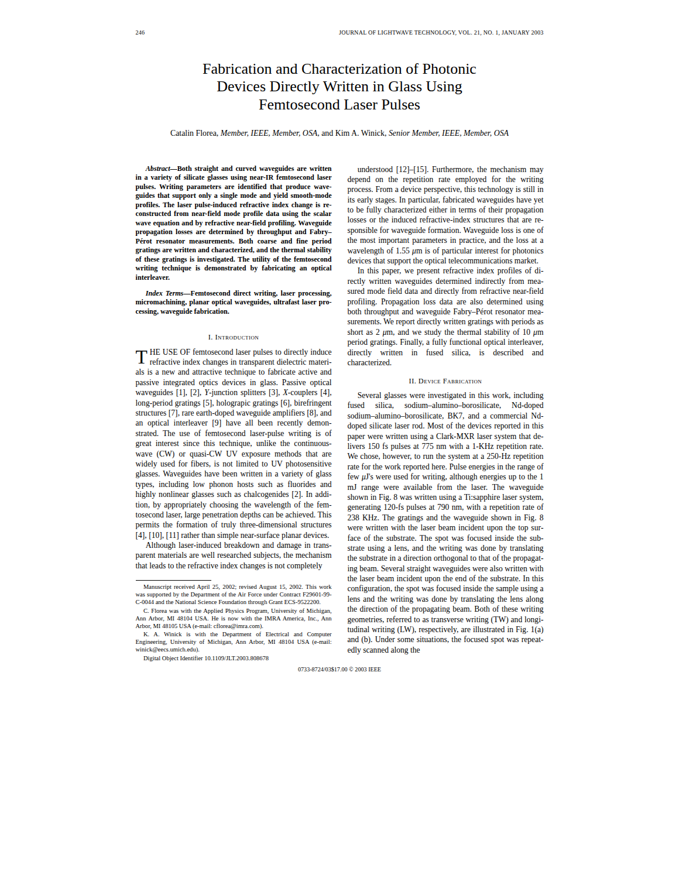246 JOURNAL OF LIGHTWAVE TECHNOLOGY, VOL. 21, NO. 1, JANUARY 2003
Fabrication and Characterization of Photonic
Devices Directly Written in Glass Using
Femtosecond Laser Pulses
Catalin Florea, Member, IEEE, Member, OSA, and Kim A. Winick, Senior Member, IEEE, Member, OSA
Abstract—Both straight and curved waveguides are written in a variety of silicate glasses using near-IR femtosecond laser pulses. Writing parameters are identified that produce waveguides that support only a single mode and yield smooth-mode profiles. The laser pulse-induced refractive index change is reconstructed from near-field mode profile data using the scalar wave equation and by refractive near-field profiling. Waveguide propagation losses are determined by throughput and Fabry–Pérot resonator measurements. Both coarse and fine period gratings are written and characterized, and the thermal stability of these gratings is investigated. The utility of the femtosecond writing technique is demonstrated by fabricating an optical interleaver.
Index Terms—Femtosecond direct writing, laser processing, micromachining, planar optical waveguides, ultrafast laser processing, waveguide fabrication.
I. Introduction
THE USE OF femtosecond laser pulses to directly induce refractive index changes in transparent dielectric materials is a new and attractive technique to fabricate active and passive integrated optics devices in glass. Passive optical waveguides [1], [2], Y-junction splitters [3], X-couplers [4], long-period gratings [5], holograpic gratings [6], birefringent structures [7], rare earth-doped waveguide amplifiers [8], and an optical interleaver [9] have all been recently demonstrated. The use of femtosecond laser-pulse writing is of great interest since this technique, unlike the continuous-wave (CW) or quasi-CW UV exposure methods that are widely used for fibers, is not limited to UV photosensitive glasses. Waveguides have been written in a variety of glass types, including low phonon hosts such as fluorides and highly nonlinear glasses such as chalcogenides [2]. In addition, by appropriately choosing the wavelength of the femtosecond laser, large penetration depths can be achieved. This permits the formation of truly three-dimensional structures [4], [10], [11] rather than simple near-surface planar devices.
Although laser-induced breakdown and damage in transparent materials are well researched subjects, the mechanism that leads to the refractive index changes is not completely
Manuscript received April 25, 2002; revised August 15, 2002. This work was supported by the Department of the Air Force under Contract F29601-99-C-0044 and the National Science Foundation through Grant ECS-9522200.
C. Florea was with the Applied Physics Program, University of Michigan, Ann Arbor, MI 48104 USA. He is now with the IMRA America, Inc., Ann Arbor, MI 48105 USA (e-mail: cflorea@imra.com).
K. A. Winick is with the Department of Electrical and Computer Engineering, University of Michigan, Ann Arbor, MI 48104 USA (e-mail: winick@eecs.umich.edu).
Digital Object Identifier 10.1109/JLT.2003.808678
understood [12]–[15]. Furthermore, the mechanism may depend on the repetition rate employed for the writing process. From a device perspective, this technology is still in its early stages. In particular, fabricated waveguides have yet to be fully characterized either in terms of their propagation losses or the induced refractive-index structures that are responsible for waveguide formation. Waveguide loss is one of the most important parameters in practice, and the loss at a wavelength of 1.55 μm is of particular interest for photonics devices that support the optical telecommunications market.
In this paper, we present refractive index profiles of directly written waveguides determined indirectly from measured mode field data and directly from refractive near-field profiling. Propagation loss data are also determined using both throughput and waveguide Fabry–Pérot resonator measurements. We report directly written gratings with periods as short as 2 μm, and we study the thermal stability of 10 μm period gratings. Finally, a fully functional optical interleaver, directly written in fused silica, is described and characterized.
II. Device Fabrication
Several glasses were investigated in this work, including fused silica, sodium–alumino–borosilicate, Nd-doped sodium–alumino–borosilicate, BK7, and a commercial Nd-doped silicate laser rod. Most of the devices reported in this paper were written using a Clark-MXR laser system that delivers 150 fs pulses at 775 nm with a 1-KHz repetition rate. We chose, however, to run the system at a 250-Hz repetition rate for the work reported here. Pulse energies in the range of few μ J's were used for writing, although energies up to the 1 mJ range were available from the laser. The waveguide shown in Fig. 8 was written using a Ti:sapphire laser system, generating 120-fs pulses at 790 nm, with a repetition rate of 238 KHz. The gratings and the waveguide shown in Fig. 8 were written with the laser beam incident upon the top surface of the substrate. The spot was focused inside the substrate using a lens, and the writing was done by translating the substrate in a direction orthogonal to that of the propagating beam. Several straight waveguides were also written with the laser beam incident upon the end of the substrate. In this configuration, the spot was focused inside the sample using a lens and the writing was done by translating the lens along the direction of the propagating beam. Both of these writing geometries, referred to as transverse writing (TW) and longitudinal writing (LW), respectively, are illustrated in Fig. 1(a) and (b). Under some situations, the focused spot was repeatedly scanned along the
0733-8724/03$17.00 © 2003 IEEE